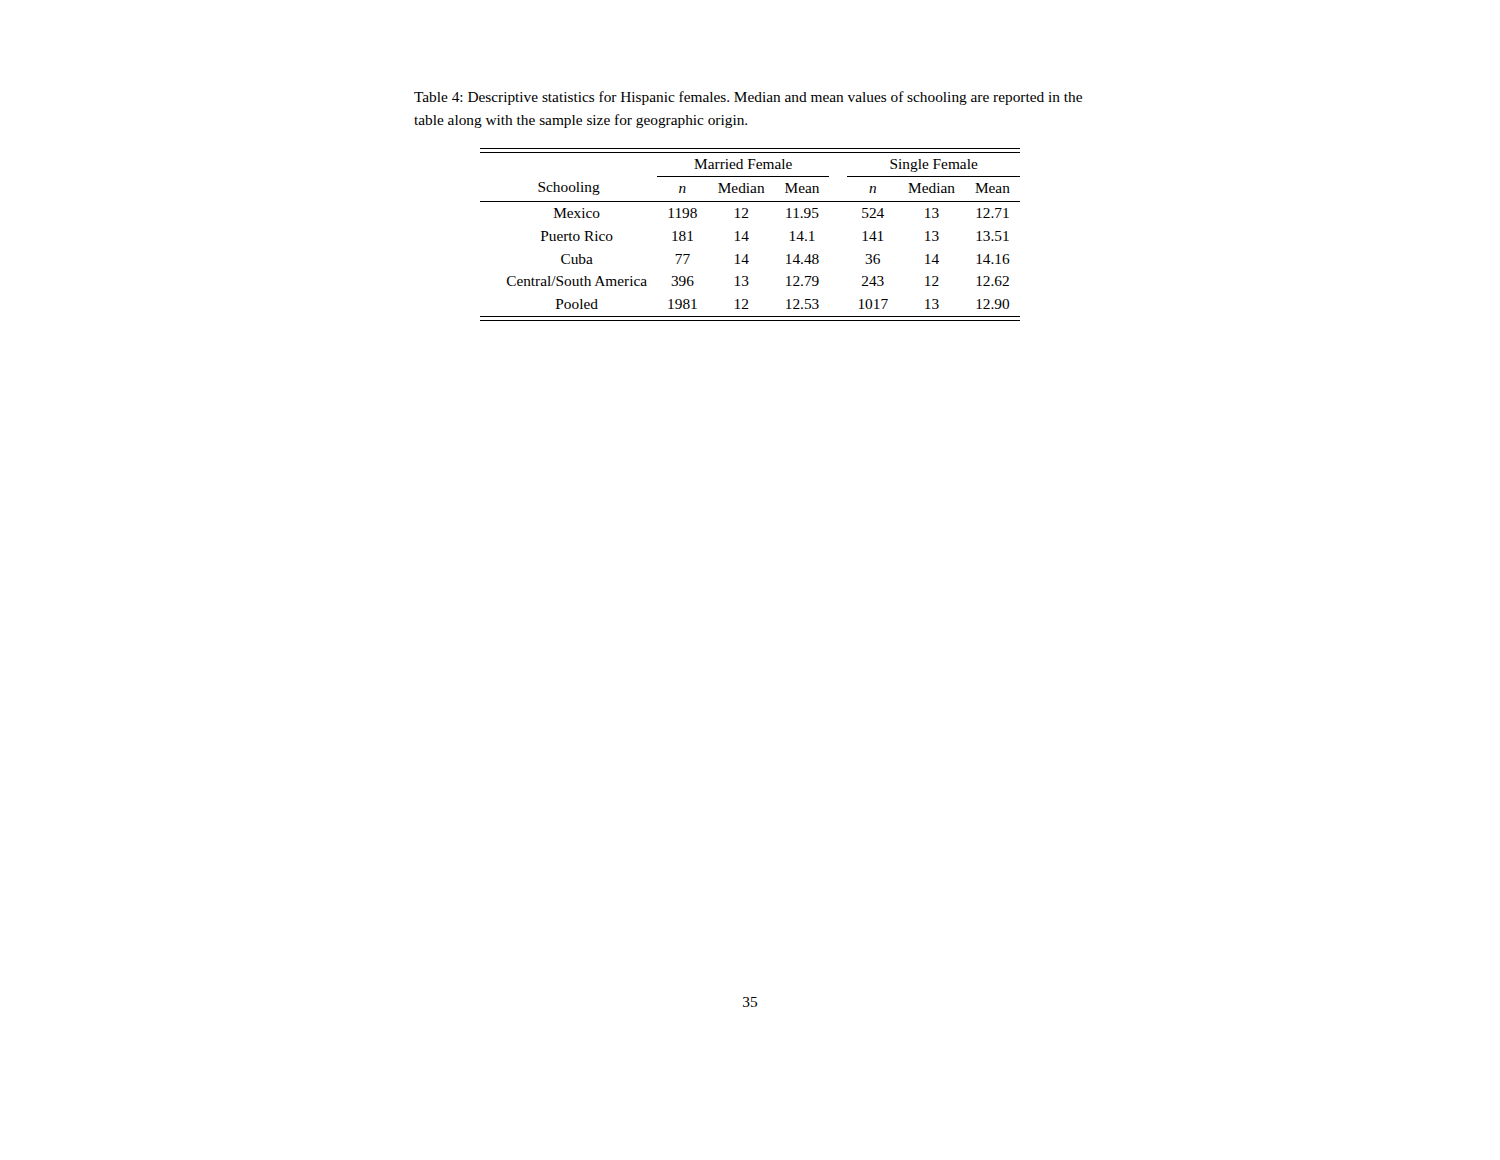Table 4: Descriptive statistics for Hispanic females. Median and mean values of schooling are reported in the table along with the sample size for geographic origin.
| | Married Female | | Single Female |
| Schooling | n | Median | Mean | | n | Median | Mean |
| Mexico | 1198 | 12 | 11.95 | | 524 | 13 | 12.71 |
| Puerto Rico | 181 | 14 | 14.1 | | 141 | 13 | 13.51 |
| Cuba | 77 | 14 | 14.48 | | 36 | 14 | 14.16 |
| Central/South America | 396 | 13 | 12.79 | | 243 | 12 | 12.62 |
| Pooled | 1981 | 12 | 12.53 | | 1017 | 13 | 12.90 |
35